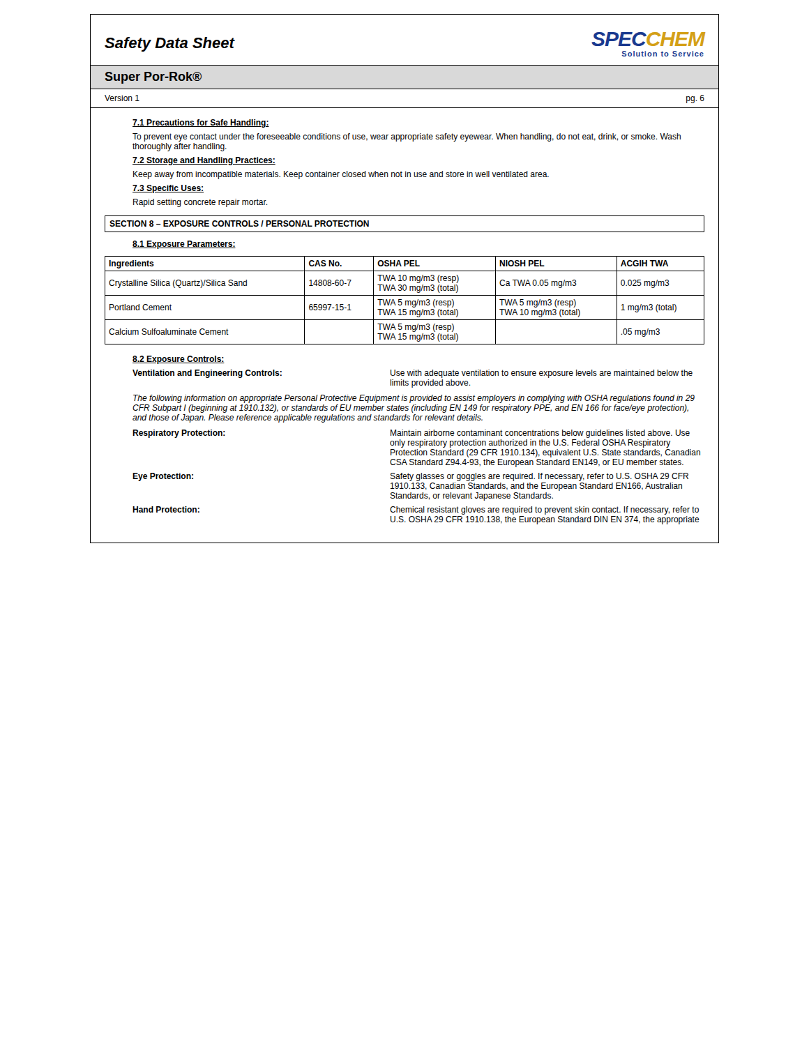Safety Data Sheet
SPEC CHEM
Solution to Service
Super Por-Rok®
Version 1 pg. 6
7.1 Precautions for Safe Handling:
To prevent eye contact under the foreseeable conditions of use, wear appropriate safety eyewear. When handling, do not eat, drink, or smoke. Wash thoroughly after handling.
7.2 Storage and Handling Practices:
Keep away from incompatible materials. Keep container closed when not in use and store in well ventilated area.
7.3 Specific Uses:
Rapid setting concrete repair mortar.
SECTION 8 – EXPOSURE CONTROLS / PERSONAL PROTECTION
8.1 Exposure Parameters:
| Ingredients | CAS No. | OSHA PEL | NIOSH PEL | ACGIH TWA |
| --- | --- | --- | --- | --- |
| Crystalline Silica (Quartz)/Silica Sand | 14808-60-7 | TWA 10 mg/m3 (resp) TWA 30 mg/m3 (total) | Ca TWA 0.05 mg/m3 | 0.025 mg/m3 |
| Portland Cement | 65997-15-1 | TWA 5 mg/m3 (resp) TWA 15 mg/m3 (total) | TWA 5 mg/m3 (resp) TWA 10 mg/m3 (total) | 1 mg/m3 (total) |
| Calcium Sulfoaluminate Cement | | TWA 5 mg/m3 (resp) TWA 15 mg/m3 (total) | | .05 mg/m3 |
8.2 Exposure Controls:
Ventilation and Engineering Controls:
Use with adequate ventilation to ensure exposure levels are maintained below the limits provided above.
The following information on appropriate Personal Protective Equipment is provided to assist employers in complying with OSHA regulations found in 29 CFR Subpart I (beginning at 1910.132), or standards of EU member states (including EN 149 for respiratory PPE, and EN 166 for face/eye protection), and those of Japan. Please reference applicable regulations and standards for relevant details.
Respiratory Protection:
Maintain airborne contaminant concentrations below guidelines listed above. Use only respiratory protection authorized in the U.S. Federal OSHA Respiratory Protection Standard (29 CFR 1910.134), equivalent U.S. State standards, Canadian CSA Standard Z94.4-93, the European Standard EN149, or EU member states.
Eye Protection:
Safety glasses or goggles are required. If necessary, refer to U.S. OSHA 29 CFR 1910.133, Canadian Standards, and the European Standard EN166, Australian Standards, or relevant Japanese Standards.
Hand Protection:
Chemical resistant gloves are required to prevent skin contact. If necessary, refer to U.S. OSHA 29 CFR 1910.138, the European Standard DIN EN 374, the appropriate